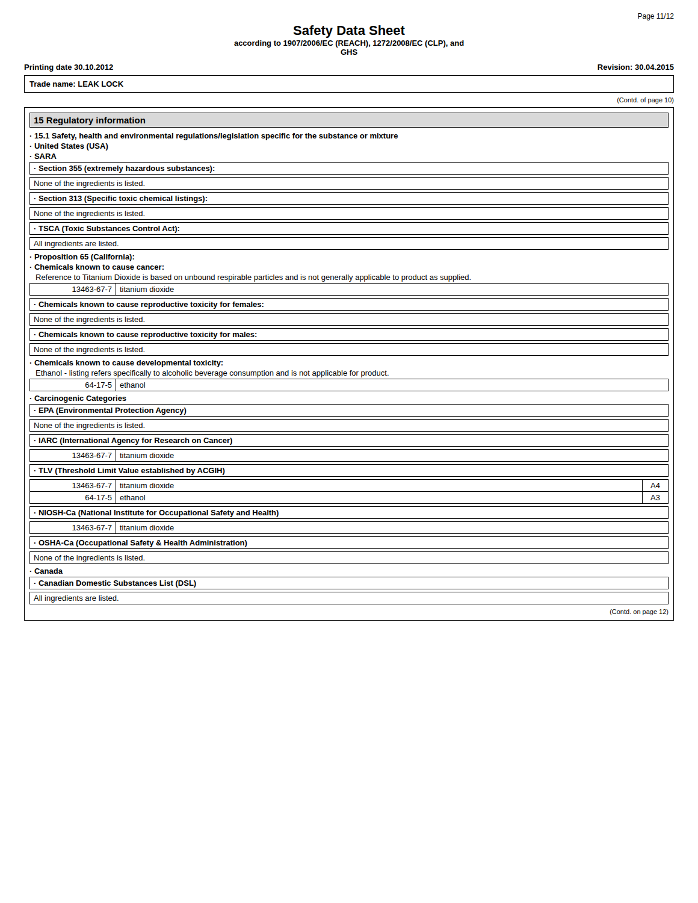Page 11/12
Safety Data Sheet
according to 1907/2006/EC (REACH), 1272/2008/EC (CLP), and
GHS
Printing date 30.10.2012 Revision: 30.04.2015
Trade name: LEAK LOCK
(Contd. of page 10)
15 Regulatory information
· 15.1 Safety, health and environmental regulations/legislation specific for the substance or mixture
· United States (USA)
· SARA
· Section 355 (extremely hazardous substances):
None of the ingredients is listed.
· Section 313 (Specific toxic chemical listings):
None of the ingredients is listed.
· TSCA (Toxic Substances Control Act):
All ingredients are listed.
· Proposition 65 (California):
· Chemicals known to cause cancer:
Reference to Titanium Dioxide is based on unbound respirable particles and is not generally applicable to product as supplied.
| 13463-67-7 | titanium dioxide |
· Chemicals known to cause reproductive toxicity for females:
None of the ingredients is listed.
· Chemicals known to cause reproductive toxicity for males:
None of the ingredients is listed.
· Chemicals known to cause developmental toxicity:
Ethanol - listing refers specifically to alcoholic beverage consumption and is not applicable for product.
| 64-17-5 | ethanol |
· Carcinogenic Categories
· EPA (Environmental Protection Agency)
None of the ingredients is listed.
· IARC (International Agency for Research on Cancer)
| 13463-67-7 | titanium dioxide |
· TLV (Threshold Limit Value established by ACGIH)
| 13463-67-7 | titanium dioxide | A4 |
| 64-17-5 | ethanol | A3 |
· NIOSH-Ca (National Institute for Occupational Safety and Health)
| 13463-67-7 | titanium dioxide |
· OSHA-Ca (Occupational Safety & Health Administration)
None of the ingredients is listed.
· Canada
· Canadian Domestic Substances List (DSL)
All ingredients are listed.
(Contd. on page 12)